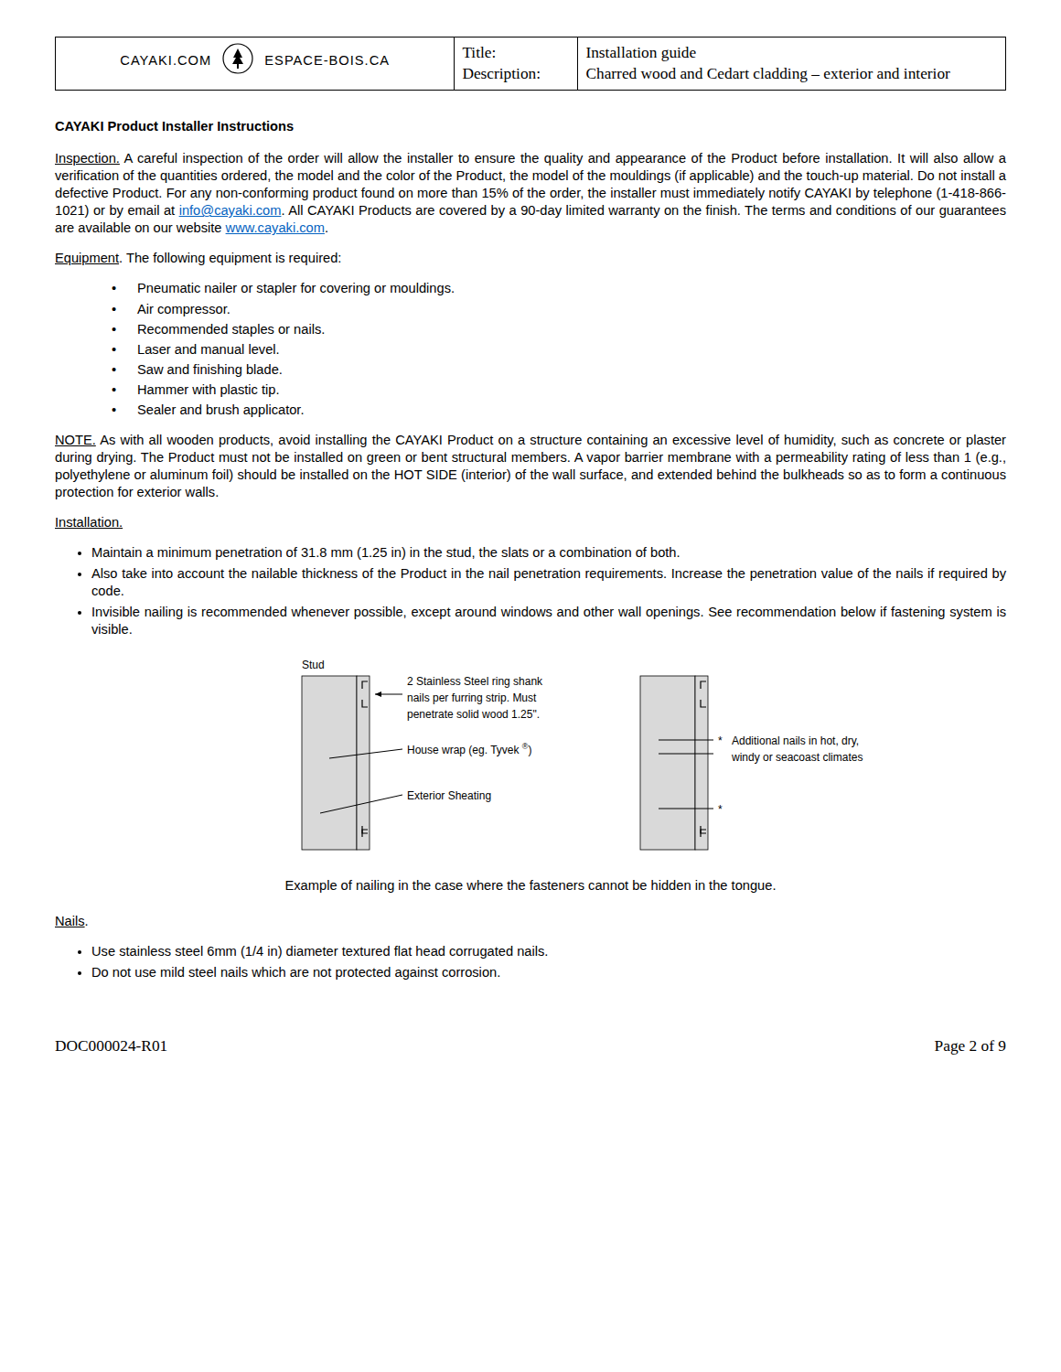| CAYAKI.COM ESPACE-BOIS.CA | Title: Description: | Installation guide Charred wood and Cedart cladding – exterior and interior |
CAYAKI Product Installer Instructions
Inspection. A careful inspection of the order will allow the installer to ensure the quality and appearance of the Product before installation. It will also allow a verification of the quantities ordered, the model and the color of the Product, the model of the mouldings (if applicable) and the touch-up material. Do not install a defective Product. For any non-conforming product found on more than 15% of the order, the installer must immediately notify CAYAKI by telephone (1-418-866-1021) or by email at info@cayaki.com. All CAYAKI Products are covered by a 90-day limited warranty on the finish. The terms and conditions of our guarantees are available on our website www.cayaki.com.
Equipment. The following equipment is required:
Pneumatic nailer or stapler for covering or mouldings.
Air compressor.
Recommended staples or nails.
Laser and manual level.
Saw and finishing blade.
Hammer with plastic tip.
Sealer and brush applicator.
NOTE. As with all wooden products, avoid installing the CAYAKI Product on a structure containing an excessive level of humidity, such as concrete or plaster during drying. The Product must not be installed on green or bent structural members. A vapor barrier membrane with a permeability rating of less than 1 (e.g., polyethylene or aluminum foil) should be installed on the HOT SIDE (interior) of the wall surface, and extended behind the bulkheads so as to form a continuous protection for exterior walls.
Installation.
Maintain a minimum penetration of 31.8 mm (1.25 in) in the stud, the slats or a combination of both.
Also take into account the nailable thickness of the Product in the nail penetration requirements. Increase the penetration value of the nails if required by code.
Invisible nailing is recommended whenever possible, except around windows and other wall openings. See recommendation below if fastening system is visible.
2 Stainless Steel ring shank nails per furring strip. Must penetrate solid wood 1.25". House wrap (eg. Tyvek ®) Exterior Sheating Stud * Additional nails in hot, dry, windy or seacoast climates *
Example of nailing in the case where the fasteners cannot be hidden in the tongue.
Nails.
Use stainless steel 6mm (1/4 in) diameter textured flat head corrugated nails.
Do not use mild steel nails which are not protected against corrosion.
DOC000024-R01 Page 2 of 9